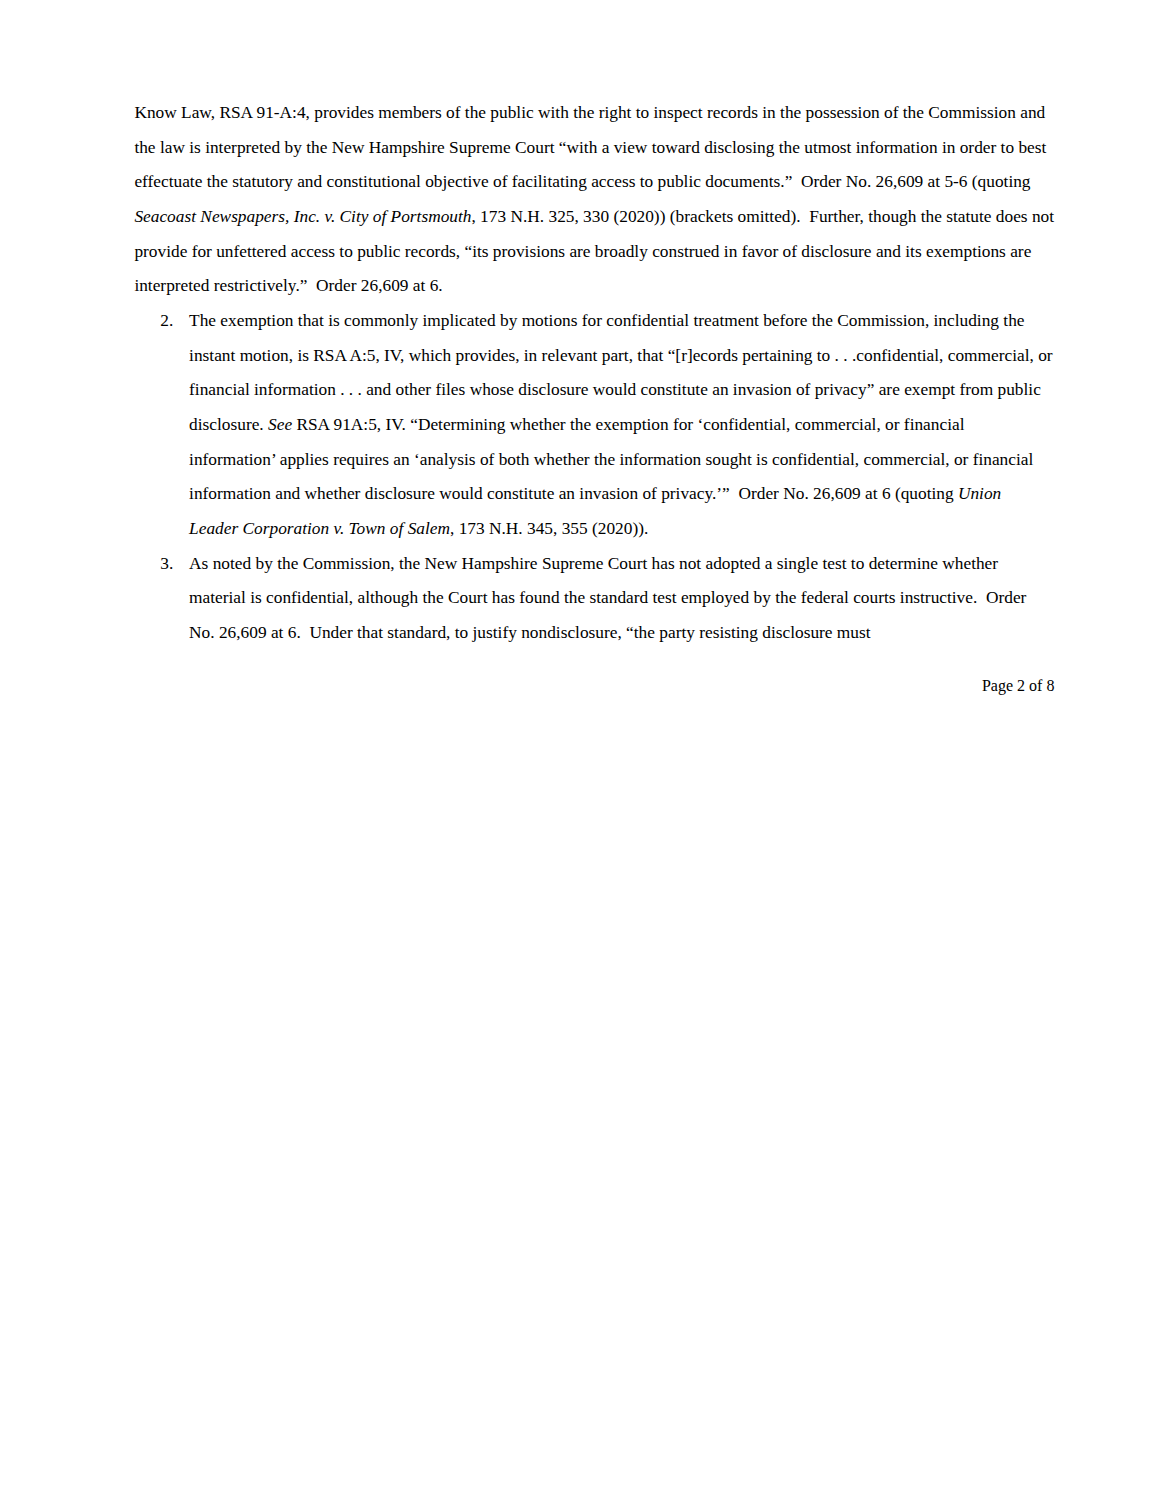Know Law, RSA 91-A:4, provides members of the public with the right to inspect records in the possession of the Commission and the law is interpreted by the New Hampshire Supreme Court “with a view toward disclosing the utmost information in order to best effectuate the statutory and constitutional objective of facilitating access to public documents.” Order No. 26,609 at 5-6 (quoting Seacoast Newspapers, Inc. v. City of Portsmouth, 173 N.H. 325, 330 (2020)) (brackets omitted). Further, though the statute does not provide for unfettered access to public records, “its provisions are broadly construed in favor of disclosure and its exemptions are interpreted restrictively.” Order 26,609 at 6.
The exemption that is commonly implicated by motions for confidential treatment before the Commission, including the instant motion, is RSA A:5, IV, which provides, in relevant part, that “[r]ecords pertaining to . . .confidential, commercial, or financial information . . . and other files whose disclosure would constitute an invasion of privacy” are exempt from public disclosure. See RSA 91A:5, IV. “Determining whether the exemption for ‘confidential, commercial, or financial information’ applies requires an ‘analysis of both whether the information sought is confidential, commercial, or financial information and whether disclosure would constitute an invasion of privacy.’” Order No. 26,609 at 6 (quoting Union Leader Corporation v. Town of Salem, 173 N.H. 345, 355 (2020)).
As noted by the Commission, the New Hampshire Supreme Court has not adopted a single test to determine whether material is confidential, although the Court has found the standard test employed by the federal courts instructive. Order No. 26,609 at 6. Under that standard, to justify nondisclosure, “the party resisting disclosure must
Page 2 of 8